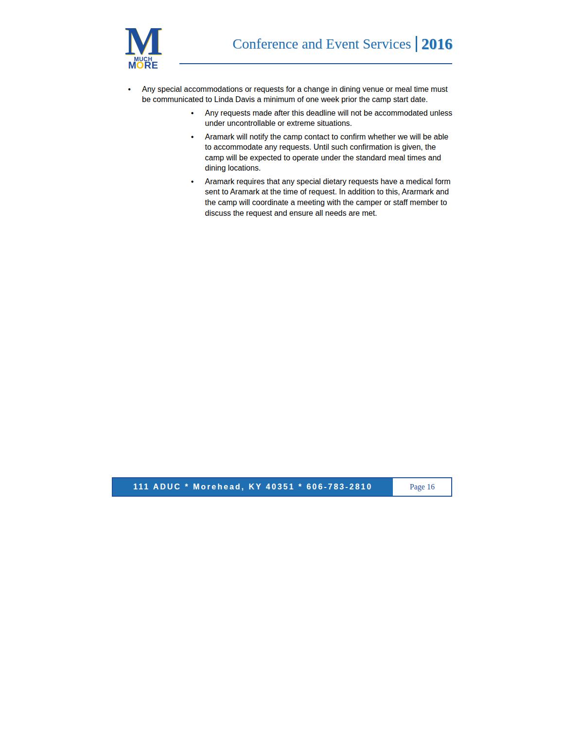M MUCH MORE
Conference and Event Services 2016
Any special accommodations or requests for a change in dining venue or meal time must be communicated to Linda Davis a minimum of one week prior the camp start date.
Any requests made after this deadline will not be accommodated unless under uncontrollable or extreme situations.
Aramark will notify the camp contact to confirm whether we will be able to accommodate any requests. Until such confirmation is given, the camp will be expected to operate under the standard meal times and dining locations.
Aramark requires that any special dietary requests have a medical form sent to Aramark at the time of request. In addition to this, Ararmark and the camp will coordinate a meeting with the camper or staff member to discuss the request and ensure all needs are met.
111 ADUC * Morehead, KY 40351 * 606-783-2810
Page 16